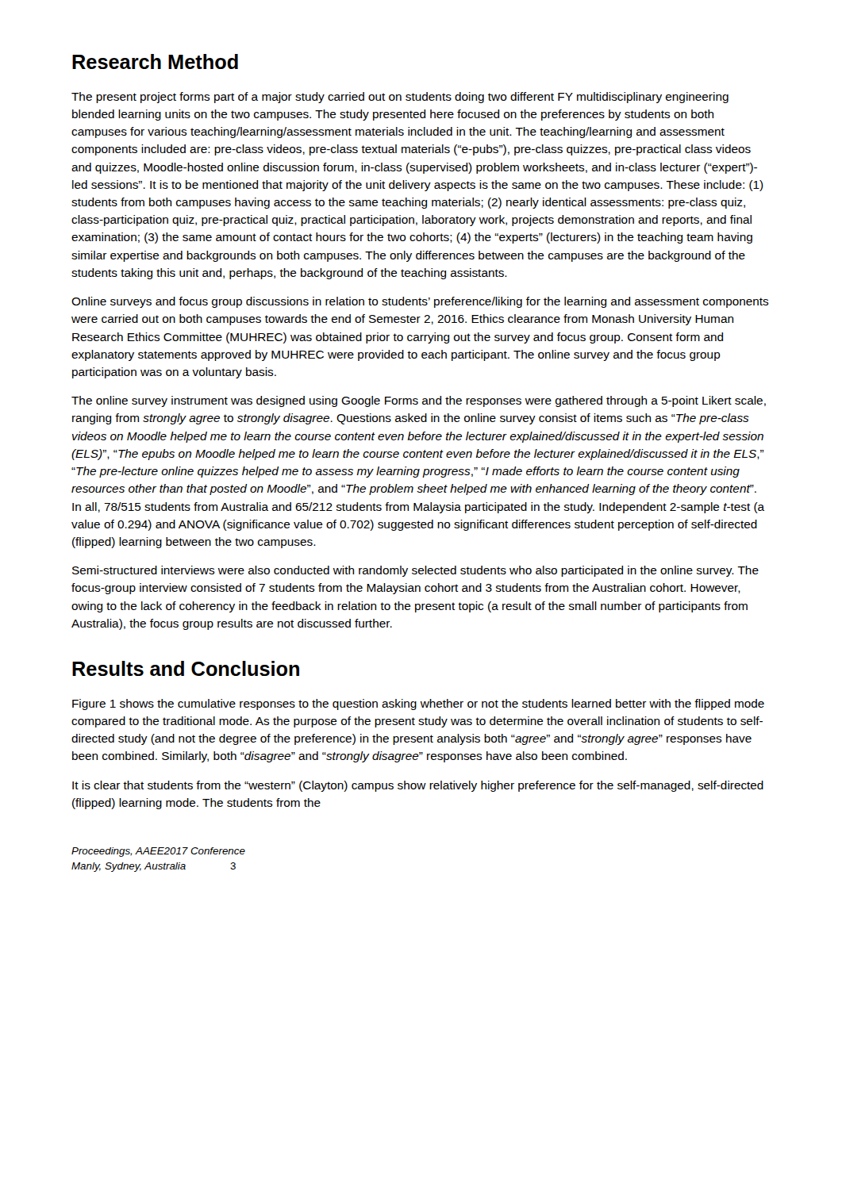Research Method
The present project forms part of a major study carried out on students doing two different FY multidisciplinary engineering blended learning units on the two campuses. The study presented here focused on the preferences by students on both campuses for various teaching/learning/assessment materials included in the unit. The teaching/learning and assessment components included are: pre-class videos, pre-class textual materials (“e-pubs”), pre-class quizzes, pre-practical class videos and quizzes, Moodle-hosted online discussion forum, in-class (supervised) problem worksheets, and in-class lecturer (“expert”)-led sessions”. It is to be mentioned that majority of the unit delivery aspects is the same on the two campuses. These include: (1) students from both campuses having access to the same teaching materials; (2) nearly identical assessments: pre-class quiz, class-participation quiz, pre-practical quiz, practical participation, laboratory work, projects demonstration and reports, and final examination; (3) the same amount of contact hours for the two cohorts; (4) the “experts” (lecturers) in the teaching team having similar expertise and backgrounds on both campuses. The only differences between the campuses are the background of the students taking this unit and, perhaps, the background of the teaching assistants.
Online surveys and focus group discussions in relation to students’ preference/liking for the learning and assessment components were carried out on both campuses towards the end of Semester 2, 2016. Ethics clearance from Monash University Human Research Ethics Committee (MUHREC) was obtained prior to carrying out the survey and focus group. Consent form and explanatory statements approved by MUHREC were provided to each participant. The online survey and the focus group participation was on a voluntary basis.
The online survey instrument was designed using Google Forms and the responses were gathered through a 5-point Likert scale, ranging from strongly agree to strongly disagree. Questions asked in the online survey consist of items such as “The pre-class videos on Moodle helped me to learn the course content even before the lecturer explained/discussed it in the expert-led session (ELS)”, “The epubs on Moodle helped me to learn the course content even before the lecturer explained/discussed it in the ELS,” “The pre-lecture online quizzes helped me to assess my learning progress,” “I made efforts to learn the course content using resources other than that posted on Moodle”, and “The problem sheet helped me with enhanced learning of the theory content”. In all, 78/515 students from Australia and 65/212 students from Malaysia participated in the study. Independent 2-sample t-test (a value of 0.294) and ANOVA (significance value of 0.702) suggested no significant differences student perception of self-directed (flipped) learning between the two campuses.
Semi-structured interviews were also conducted with randomly selected students who also participated in the online survey. The focus-group interview consisted of 7 students from the Malaysian cohort and 3 students from the Australian cohort. However, owing to the lack of coherency in the feedback in relation to the present topic (a result of the small number of participants from Australia), the focus group results are not discussed further.
Results and Conclusion
Figure 1 shows the cumulative responses to the question asking whether or not the students learned better with the flipped mode compared to the traditional mode. As the purpose of the present study was to determine the overall inclination of students to self-directed study (and not the degree of the preference) in the present analysis both “agree” and “strongly agree” responses have been combined. Similarly, both “disagree” and “strongly disagree” responses have also been combined.
It is clear that students from the “western” (Clayton) campus show relatively higher preference for the self-managed, self-directed (flipped) learning mode. The students from the
Proceedings, AAEE2017 Conference
Manly, Sydney, Australia 3